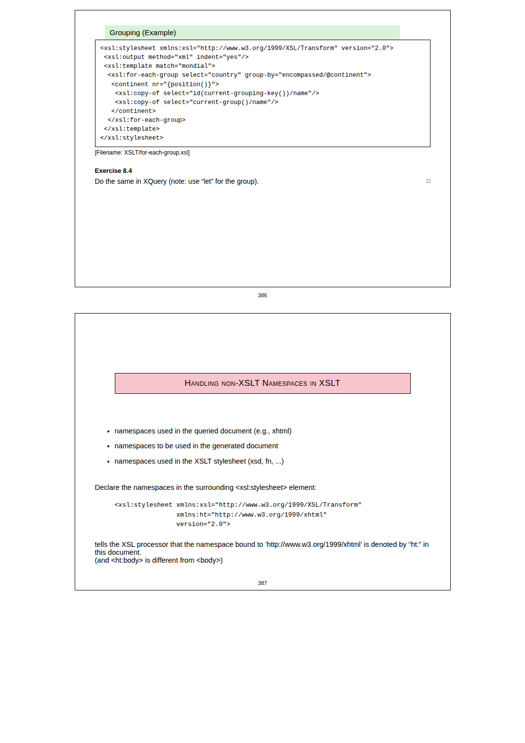Grouping (Example)
<xsl:stylesheet xmlns:xsl="http://www.w3.org/1999/XSL/Transform" version="2.0"> <xsl:output method="xml" indent="yes"/> <xsl:template match="mondial"> <xsl:for-each-group select="country" group-by="encompassed/@continent"> <continent nr="{position()}"> <xsl:copy-of select="id(current-grouping-key())/name"/> <xsl:copy-of select="current-group()/name"/> </continent> </xsl:for-each-group> </xsl:template> </xsl:stylesheet>
[Filename: XSLT/for-each-group.xsl]
Exercise 8.4
Do the same in XQuery (note: use “let” for the group). □
386
Handling non-XSLT Namespaces in XSLT
namespaces used in the queried document (e.g., xhtml)
namespaces to be used in the generated document
namespaces used in the XSLT stylesheet (xsd, fn, ...)
Declare the namespaces in the surrounding <xsl:stylesheet> element:
<xsl:stylesheet xmlns:xsl="http://www.w3.org/1999/XSL/Transform" xmlns:ht="http://www.w3.org/1999/xhtml" version="2.0">
tells the XSL processor that the namespace bound to ’http://www.w3.org/1999/xhtml’ is denoted by “ht:” in this document.
(and <ht:body> is different from <body>)
387